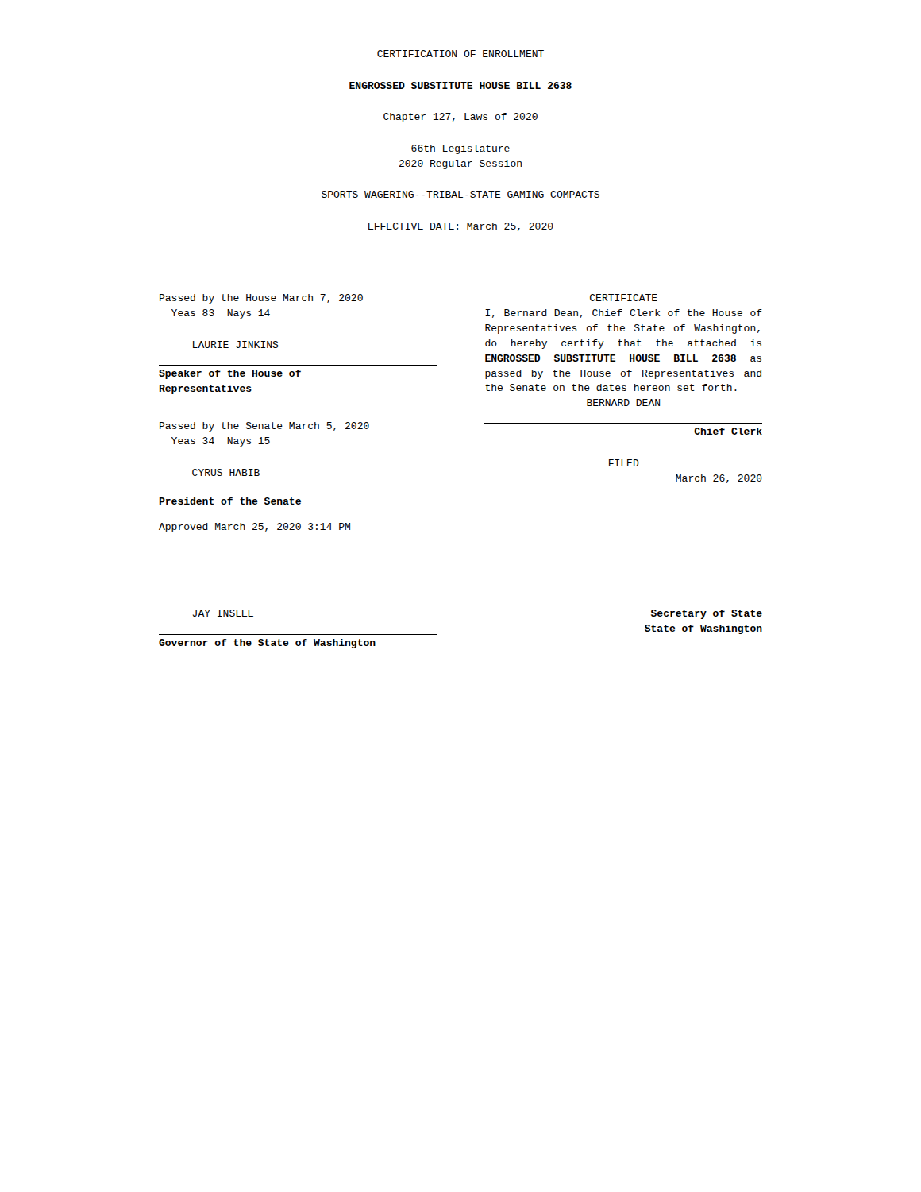CERTIFICATION OF ENROLLMENT
ENGROSSED SUBSTITUTE HOUSE BILL 2638
Chapter 127, Laws of 2020
66th Legislature
2020 Regular Session
SPORTS WAGERING--TRIBAL-STATE GAMING COMPACTS
EFFECTIVE DATE: March 25, 2020
Passed by the House March 7, 2020
Yeas 83 Nays 14
LAURIE JINKINS
Speaker of the House of
Representatives
Passed by the Senate March 5, 2020
Yeas 34 Nays 15
CYRUS HABIB
President of the Senate
Approved March 25, 2020 3:14 PM
CERTIFICATE
I, Bernard Dean, Chief Clerk of the House of Representatives of the State of Washington, do hereby certify that the attached is ENGROSSED SUBSTITUTE HOUSE BILL 2638 as passed by the House of Representatives and the Senate on the dates hereon set forth.
BERNARD DEAN
Chief Clerk
FILED
March 26, 2020
JAY INSLEE
Governor of the State of Washington
Secretary of State
State of Washington